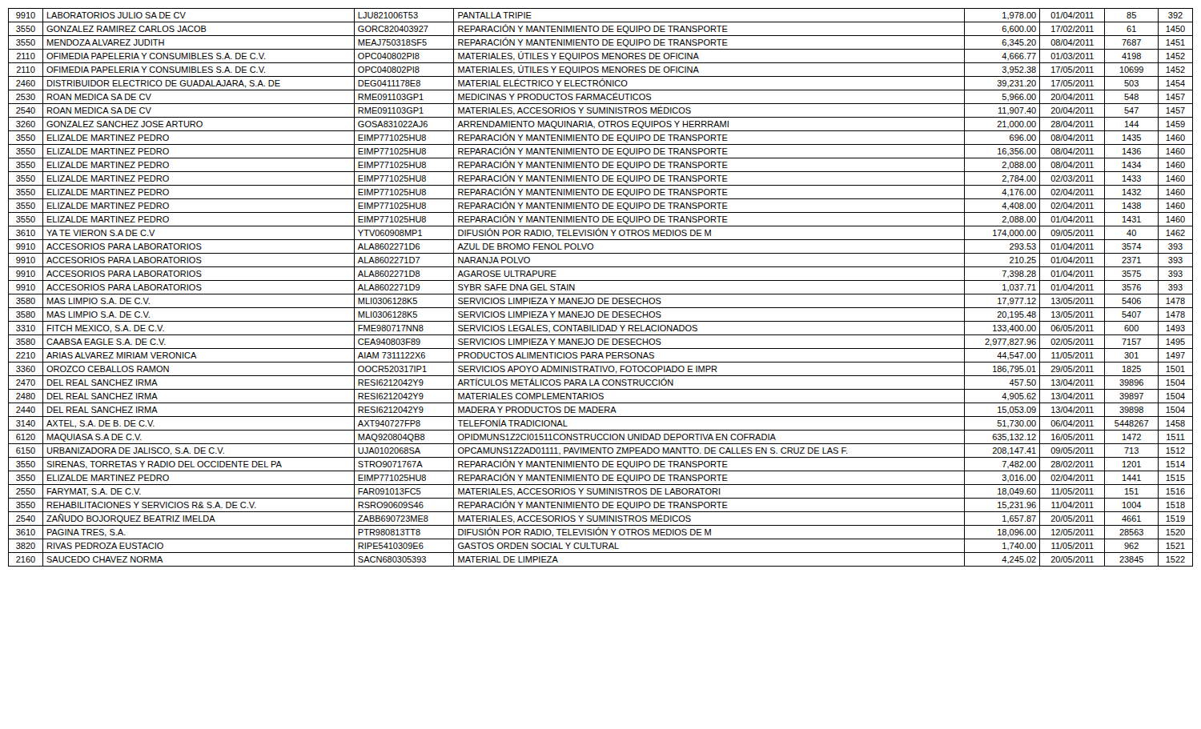| 9910 | LABORATORIOS JULIO SA DE CV | LJU821006T53 | PANTALLA TRIPIE | 1,978.00 | 01/04/2011 | 85 | 392 |
| 3550 | GONZALEZ RAMIREZ CARLOS JACOB | GORC820403927 | REPARACIÓN Y MANTENIMIENTO DE EQUIPO DE TRANSPORTE | 6,600.00 | 17/02/2011 | 61 | 1450 |
| 3550 | MENDOZA ALVAREZ JUDITH | MEAJ750318SF5 | REPARACIÓN Y MANTENIMIENTO DE EQUIPO DE TRANSPORTE | 6,345.20 | 08/04/2011 | 7687 | 1451 |
| 2110 | OFIMEDIA PAPELERIA Y CONSUMIBLES S.A. DE C.V. | OPC040802PI8 | MATERIALES, ÚTILES Y EQUIPOS MENORES DE OFICINA | 4,666.77 | 01/03/2011 | 4198 | 1452 |
| 2110 | OFIMEDIA PAPELERIA Y CONSUMIBLES S.A. DE C.V. | OPC040802PI8 | MATERIALES, ÚTILES Y EQUIPOS MENORES DE OFICINA | 3,952.38 | 17/05/2011 | 10699 | 1452 |
| 2460 | DISTRIBUIDOR ELECTRICO DE GUADALAJARA, S.A. DE | DEG0411178E8 | MATERIAL ELÉCTRICO Y ELECTRÓNICO | 39,231.20 | 17/05/2011 | 503 | 1454 |
| 2530 | ROAN MEDICA SA DE CV | RME091103GP1 | MEDICINAS Y PRODUCTOS FARMACÉUTICOS | 5,966.00 | 20/04/2011 | 548 | 1457 |
| 2540 | ROAN MEDICA SA DE CV | RME091103GP1 | MATERIALES, ACCESORIOS Y SUMINISTROS MÉDICOS | 11,907.40 | 20/04/2011 | 547 | 1457 |
| 3260 | GONZALEZ SANCHEZ JOSE ARTURO | GOSA831022AJ6 | ARRENDAMIENTO MAQUINARIA, OTROS EQUIPOS Y HERRRAMI | 21,000.00 | 28/04/2011 | 144 | 1459 |
| 3550 | ELIZALDE MARTINEZ PEDRO | EIMP771025HU8 | REPARACIÓN Y MANTENIMIENTO DE EQUIPO DE TRANSPORTE | 696.00 | 08/04/2011 | 1435 | 1460 |
| 3550 | ELIZALDE MARTINEZ PEDRO | EIMP771025HU8 | REPARACIÓN Y MANTENIMIENTO DE EQUIPO DE TRANSPORTE | 16,356.00 | 08/04/2011 | 1436 | 1460 |
| 3550 | ELIZALDE MARTINEZ PEDRO | EIMP771025HU8 | REPARACIÓN Y MANTENIMIENTO DE EQUIPO DE TRANSPORTE | 2,088.00 | 08/04/2011 | 1434 | 1460 |
| 3550 | ELIZALDE MARTINEZ PEDRO | EIMP771025HU8 | REPARACIÓN Y MANTENIMIENTO DE EQUIPO DE TRANSPORTE | 2,784.00 | 02/03/2011 | 1433 | 1460 |
| 3550 | ELIZALDE MARTINEZ PEDRO | EIMP771025HU8 | REPARACIÓN Y MANTENIMIENTO DE EQUIPO DE TRANSPORTE | 4,176.00 | 02/04/2011 | 1432 | 1460 |
| 3550 | ELIZALDE MARTINEZ PEDRO | EIMP771025HU8 | REPARACIÓN Y MANTENIMIENTO DE EQUIPO DE TRANSPORTE | 4,408.00 | 02/04/2011 | 1438 | 1460 |
| 3550 | ELIZALDE MARTINEZ PEDRO | EIMP771025HU8 | REPARACIÓN Y MANTENIMIENTO DE EQUIPO DE TRANSPORTE | 2,088.00 | 01/04/2011 | 1431 | 1460 |
| 3610 | YA TE VIERON S.A DE C.V | YTV060908MP1 | DIFUSIÓN POR RADIO, TELEVISIÓN Y OTROS MEDIOS DE M | 174,000.00 | 09/05/2011 | 40 | 1462 |
| 9910 | ACCESORIOS PARA LABORATORIOS | ALA8602271D6 | AZUL DE BROMO FENOL POLVO | 293.53 | 01/04/2011 | 3574 | 393 |
| 9910 | ACCESORIOS PARA LABORATORIOS | ALA8602271D7 | NARANJA POLVO | 210.25 | 01/04/2011 | 2371 | 393 |
| 9910 | ACCESORIOS PARA LABORATORIOS | ALA8602271D8 | AGAROSE ULTRAPURE | 7,398.28 | 01/04/2011 | 3575 | 393 |
| 9910 | ACCESORIOS PARA LABORATORIOS | ALA8602271D9 | SYBR SAFE DNA GEL STAIN | 1,037.71 | 01/04/2011 | 3576 | 393 |
| 3580 | MAS LIMPIO S.A. DE C.V. | MLI0306128K5 | SERVICIOS LIMPIEZA Y MANEJO DE DESECHOS | 17,977.12 | 13/05/2011 | 5406 | 1478 |
| 3580 | MAS LIMPIO S.A. DE C.V. | MLI0306128K5 | SERVICIOS LIMPIEZA Y MANEJO DE DESECHOS | 20,195.48 | 13/05/2011 | 5407 | 1478 |
| 3310 | FITCH MEXICO, S.A. DE C.V. | FME980717NN8 | SERVICIOS LEGALES, CONTABILIDAD Y RELACIONADOS | 133,400.00 | 06/05/2011 | 600 | 1493 |
| 3580 | CAABSA EAGLE S.A. DE C.V. | CEA940803F89 | SERVICIOS LIMPIEZA Y MANEJO DE DESECHOS | 2,977,827.96 | 02/05/2011 | 7157 | 1495 |
| 2210 | ARIAS ALVAREZ MIRIAM VERONICA | AIAM 7311122X6 | PRODUCTOS ALIMENTICIOS PARA PERSONAS | 44,547.00 | 11/05/2011 | 301 | 1497 |
| 3360 | OROZCO CEBALLOS RAMON | OOCR520317IP1 | SERVICIOS APOYO ADMINISTRATIVO, FOTOCOPIADO E IMPR | 186,795.01 | 29/05/2011 | 1825 | 1501 |
| 2470 | DEL REAL SANCHEZ IRMA | RESI6212042Y9 | ARTÍCULOS METÁLICOS PARA LA CONSTRUCCIÓN | 457.50 | 13/04/2011 | 39896 | 1504 |
| 2480 | DEL REAL SANCHEZ IRMA | RESI6212042Y9 | MATERIALES COMPLEMENTARIOS | 4,905.62 | 13/04/2011 | 39897 | 1504 |
| 2440 | DEL REAL SANCHEZ IRMA | RESI6212042Y9 | MADERA Y PRODUCTOS DE MADERA | 15,053.09 | 13/04/2011 | 39898 | 1504 |
| 3140 | AXTEL, S.A. DE B. DE C.V. | AXT940727FP8 | TELEFONÍA TRADICIONAL | 51,730.00 | 06/04/2011 | 5448267 | 1458 |
| 6120 | MAQUIASA S.A DE C.V. | MAQ920804QB8 | OPIDMUNS1Z2CI01511CONSTRUCCION UNIDAD DEPORTIVA EN COFRADIA | 635,132.12 | 16/05/2011 | 1472 | 1511 |
| 6150 | URBANIZADORA DE JALISCO, S.A. DE C.V. | UJA0102068SA | OPCAMUNS1Z2AD01111, PAVIMENTO ZMPEADO MANTTO. DE CALLES EN S. CRUZ DE LAS F. | 208,147.41 | 09/05/2011 | 713 | 1512 |
| 3550 | SIRENAS, TORRETAS Y RADIO DEL OCCIDENTE DEL PA | STRO9071767A | REPARACIÓN Y MANTENIMIENTO DE EQUIPO DE TRANSPORTE | 7,482.00 | 28/02/2011 | 1201 | 1514 |
| 3550 | ELIZALDE MARTINEZ PEDRO | EIMP771025HU8 | REPARACIÓN Y MANTENIMIENTO DE EQUIPO DE TRANSPORTE | 3,016.00 | 02/04/2011 | 1441 | 1515 |
| 2550 | FARYMAT, S.A. DE C.V. | FAR091013FC5 | MATERIALES, ACCESORIOS Y SUMINISTROS DE LABORATORI | 18,049.60 | 11/05/2011 | 151 | 1516 |
| 3550 | REHABILITACIONES Y SERVICIOS R& S.A. DE C.V. | RSRO90609S46 | REPARACIÓN Y MANTENIMIENTO DE EQUIPO DE TRANSPORTE | 15,231.96 | 11/04/2011 | 1004 | 1518 |
| 2540 | ZAÑUDO BOJORQUEZ BEATRIZ IMELDA | ZABB690723ME8 | MATERIALES, ACCESORIOS Y SUMINISTROS MÉDICOS | 1,657.87 | 20/05/2011 | 4661 | 1519 |
| 3610 | PAGINA TRES, S.A. | PTR980813TT8 | DIFUSIÓN POR RADIO, TELEVISIÓN Y OTROS MEDIOS DE M | 18,096.00 | 12/05/2011 | 28563 | 1520 |
| 3820 | RIVAS PEDROZA EUSTACIO | RIPE5410309E6 | GASTOS ORDEN SOCIAL Y CULTURAL | 1,740.00 | 11/05/2011 | 962 | 1521 |
| 2160 | SAUCEDO CHAVEZ NORMA | SACN680305393 | MATERIAL DE LIMPIEZA | 4,245.02 | 20/05/2011 | 23845 | 1522 |